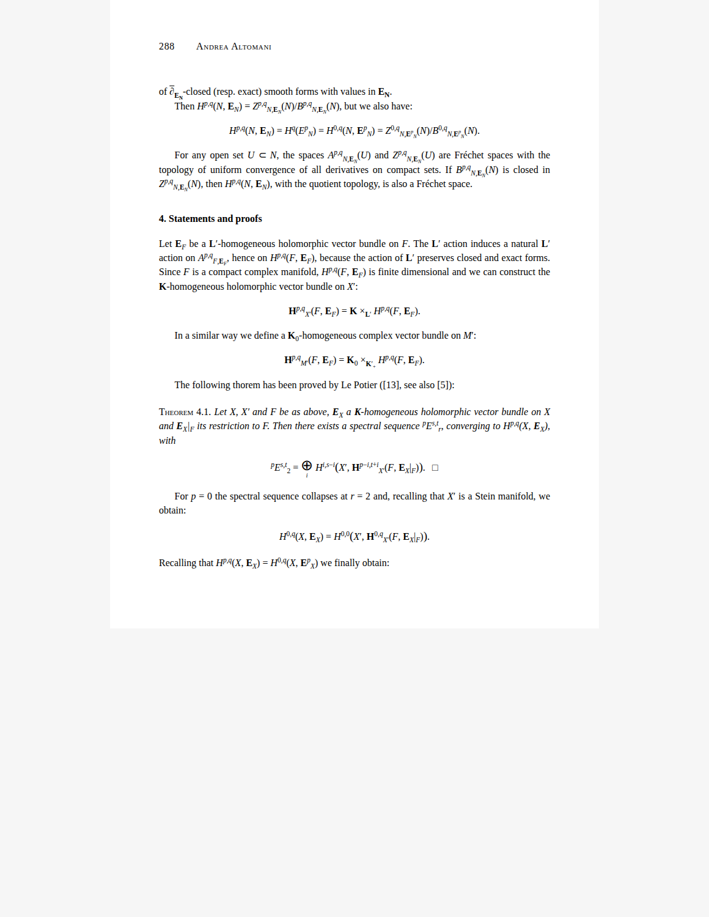288 Andrea Altomani
of ∂EN-closed (resp. exact) smooth forms with values in EN.
Then Hp,q(N, EN) = Zp,qN,EN(N)/Bp,qN,EN(N), but we also have:
Hp,q(N, EN) = Hq(EpN) = H0,q(N, EpN) = Z0,qN,EpN(N)/B0,qN,EpN(N).
For any open set U ⊂ N, the spaces Ap,qN,EN(U) and Zp,qN,EN(U) are Fréchet spaces with the topology of uniform convergence of all derivatives on compact sets. If Bp,qN,EN(N) is closed in Zp,qN,EN(N), then Hp,q(N, EN), with the quotient topology, is also a Fréchet space.
4. Statements and proofs
Let EF be a L′-homogeneous holomorphic vector bundle on F. The L′ action induces a natural L′ action on Ap,qF,EF, hence on Hp,q(F, EF), because the action of L′ preserves closed and exact forms. Since F is a compact complex manifold, Hp,q(F, EF) is finite dimensional and we can construct the K-homogeneous holomorphic vector bundle on X′:
Hp,qX′(F, EF) = K ×L′ Hp,q(F, EF).
In a similar way we define a K0-homogeneous complex vector bundle on M′:
Hp,qM′(F, EF) = K0 ×K′+ Hp,q(F, EF).
The following thorem has been proved by Le Potier ([13], see also [5]):
Theorem 4.1. Let X, X′ and F be as above, EX a K-homogeneous holomorphic vector bundle on X and EX|F its restriction to F. Then there exists a spectral sequence pEs,tr, converging to Hp,q(X, EX), with
pEs,t2 = ⊕i Hi,s−i(X′, Hp−i,t+iX′(F, EX|F)). □
For p = 0 the spectral sequence collapses at r = 2 and, recalling that X′ is a Stein manifold, we obtain:
H0,q(X, EX) = H0,0(X′, H0,qX′(F, EX|F)).
Recalling that Hp,q(X, EX) = H0,q(X, EpX) we finally obtain: